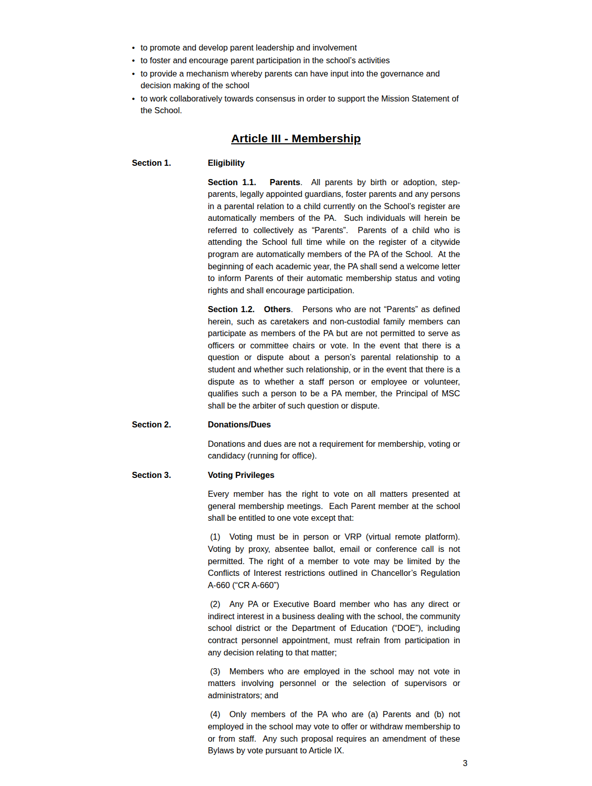to promote and develop parent leadership and involvement
to foster and encourage parent participation in the school’s activities
to provide a mechanism whereby parents can have input into the governance and decision making of the school
to work collaboratively towards consensus in order to support the Mission Statement of the School.
Article III - Membership
Section 1.
Eligibility
Section 1.1. Parents. All parents by birth or adoption, step-parents, legally appoint­ed guardians, foster parents and any persons in a parental relation to a child currently on the School’s register are automatically members of the PA. Such individuals will herein be referred to collectively as “Parents”. Parents of a child who is attending the School full time while on the register of a citywide program are automatically members of the PA of the School. At the beginning of each academic year, the PA shall send a welcome letter to inform Parents of their automatic membership status and voting rights and shall encourage participation.
Section 1.2. Others. Persons who are not “Parents” as defined herein, such as caretakers and non-custodial family members can participate as members of the PA but are not permitted to serve as officers or committee chairs or vote. In the event that there is a question or dispute about a person’s parental relationship to a student and whether such relationship, or in the event that there is a dispute as to whether a staff person or employee or volunteer, qualifies such a person to be a PA member, the Prin­cipal of MSC shall be the arbiter of such question or dispute.
Section 2.
Donations/Dues
Donations and dues are not a requirement for membership, voting or candidacy (run­ning for office).
Section 3.
Voting Privileges
Every member has the right to vote on all matters presented at general membership meetings. Each Parent member at the school shall be entitled to one vote except that:
(1) Voting must be in person or VRP (virtual remote platform). Voting by proxy, absentee ballot, email or conference call is not permitted. The right of a member to vote may be limited by the Conflicts of Interest restrictions outlined in Chancellor’s Regulation A-660 (“CR A-660”)
(2) Any PA or Executive Board member who has any direct or indirect interest in a business dealing with the school, the community school district or the Department of Education (“DOE”), including contract personnel appointment, must refrain from partic­ipation in any decision relating to that matter;
(3) Members who are employed in the school may not vote in matters involving personnel or the selection of supervisors or administrators; and
(4) Only members of the PA who are (a) Parents and (b) not employed in the school may vote to offer or withdraw membership to or from staff. Any such proposal requires an amendment of these Bylaws by vote pursuant to Article IX.
3